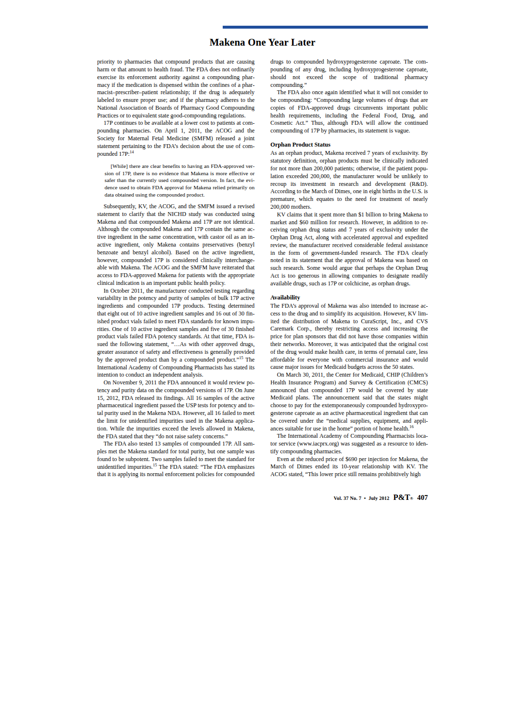Makena One Year Later
priority to pharmacies that compound products that are causing harm or that amount to health fraud. The FDA does not ordinarily exercise its enforcement authority against a compounding pharmacy if the medication is dispensed within the confines of a pharmacist–prescriber–patient relationship; if the drug is adequately labeled to ensure proper use; and if the pharmacy adheres to the National Association of Boards of Pharmacy Good Compounding Practices or to equivalent state good-compounding regulations.
17P continues to be available at a lower cost to patients at compounding pharmacies. On April 1, 2011, the ACOG and the Society for Maternal Fetal Medicine (SMFM) released a joint statement pertaining to the FDA’s decision about the use of compounded 17P:14
[While] there are clear benefits to having an FDA-approved version of 17P, there is no evidence that Makena is more effective or safer than the currently used compounded version. In fact, the evidence used to obtain FDA approval for Makena relied primarily on data obtained using the compounded product.
Subsequently, KV, the ACOG, and the SMFM issued a revised statement to clarify that the NICHD study was conducted using Makena and that compounded Makena and 17P are not identical. Although the compounded Makena and 17P contain the same active ingredient in the same concentration, with castor oil as an inactive ingredient, only Makena contains preservatives (benzyl benzoate and benzyl alcohol). Based on the active ingredient, however, compounded 17P is considered clinically interchangeable with Makena. The ACOG and the SMFM have reiterated that access to FDA-approved Makena for patients with the appropriate clinical indication is an important public health policy.
In October 2011, the manufacturer conducted testing regarding variability in the potency and purity of samples of bulk 17P active ingredients and compounded 17P products. Testing determined that eight out of 10 active ingredient samples and 16 out of 30 finished product vials failed to meet FDA standards for known impurities. One of 10 active ingredient samples and five of 30 finished product vials failed FDA potency standards. At that time, FDA issued the following statement, “…As with other approved drugs, greater assurance of safety and effectiveness is generally provided by the approved product than by a compounded product.”15 The International Academy of Compounding Pharmacists has stated its intention to conduct an independent analysis.
On November 9, 2011 the FDA announced it would review potency and purity data on the compounded versions of 17P. On June 15, 2012, FDA released its findings. All 16 samples of the active pharmaceutical ingredient passed the USP tests for potency and total purity used in the Makena NDA. However, all 16 failed to meet the limit for unidentified impurities used in the Makena application. While the impurities exceed the levels allowed in Makena, the FDA stated that they “do not raise safety concerns.”
The FDA also tested 13 samples of compounded 17P. All samples met the Makena standard for total purity, but one sample was found to be subpotent. Two samples failed to meet the standard for unidentified impurities.15 The FDA stated: “The FDA emphasizes that it is applying its normal enforcement policies for compounded drugs to compounded hydroxyprogesterone caproate. The compounding of any drug, including hydroxyprogesterone caproate, should not exceed the scope of traditional pharmacy compounding.”
The FDA also once again identified what it will not consider to be compounding: “Compounding large volumes of drugs that are copies of FDA-approved drugs circumvents important public health requirements, including the Federal Food, Drug, and Cosmetic Act.” Thus, although FDA will allow the continued compounding of 17P by pharmacies, its statement is vague.
Orphan Product Status
As an orphan product, Makena received 7 years of exclusivity. By statutory definition, orphan products must be clinically indicated for not more than 200,000 patients; otherwise, if the patient population exceeded 200,000, the manufacturer would be unlikely to recoup its investment in research and development (R&D). According to the March of Dimes, one in eight births in the U.S. is premature, which equates to the need for treatment of nearly 200,000 mothers.
KV claims that it spent more than $1 billion to bring Makena to market and $60 million for research. However, in addition to receiving orphan drug status and 7 years of exclusivity under the Orphan Drug Act, along with accelerated approval and expedited review, the manufacturer received considerable federal assistance in the form of government-funded research. The FDA clearly noted in its statement that the approval of Makena was based on such research. Some would argue that perhaps the Orphan Drug Act is too generous in allowing companies to designate readily available drugs, such as 17P or colchicine, as orphan drugs.
Availability
The FDA’s approval of Makena was also intended to increase access to the drug and to simplify its acquisition. However, KV limited the distribution of Makena to CuraScript, Inc., and CVS Caremark Corp., thereby restricting access and increasing the price for plan sponsors that did not have those companies within their networks. Moreover, it was anticipated that the original cost of the drug would make health care, in terms of prenatal care, less affordable for everyone with commercial insurance and would cause major issues for Medicaid budgets across the 50 states.
On March 30, 2011, the Center for Medicaid, CHIP (Children’s Health Insurance Program) and Survey & Certification (CMCS) announced that compounded 17P would be covered by state Medicaid plans. The announcement said that the states might choose to pay for the extemporaneously compounded hydroxyprogesterone caproate as an active pharmaceutical ingredient that can be covered under the “medical supplies, equipment, and appliances suitable for use in the home” portion of home health.16
The International Academy of Compounding Pharmacists locator service (www.iacprx.org) was suggested as a resource to identify compounding pharmacies.
Even at the reduced price of $690 per injection for Makena, the March of Dimes ended its 10-year relationship with KV. The ACOG stated, “This lower price still remains prohibitively high
Vol. 37 No. 7 • July 2012 P&T® 407